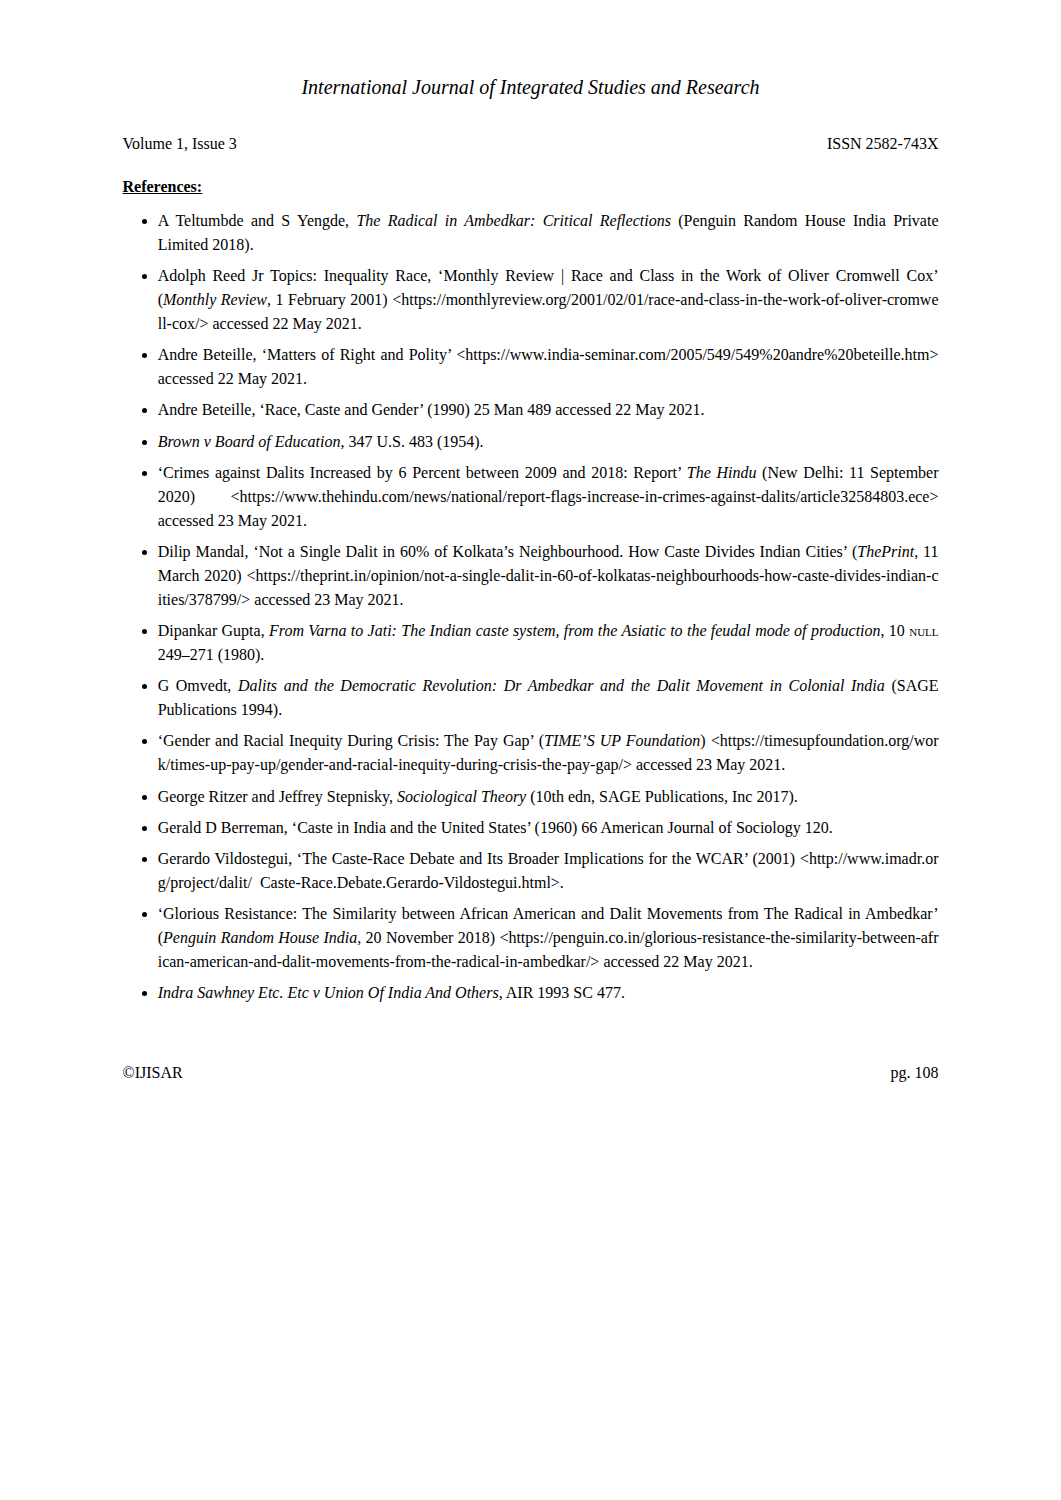International Journal of Integrated Studies and Research
Volume 1, Issue 3
ISSN 2582-743X
References:
A Teltumbde and S Yengde, The Radical in Ambedkar: Critical Reflections (Penguin Random House India Private Limited 2018).
Adolph Reed Jr Topics: Inequality Race, ‘Monthly Review | Race and Class in the Work of Oliver Cromwell Cox’ (Monthly Review, 1 February 2001) <https://monthlyreview.org/2001/02/01/race-and-class-in-the-work-of-oliver-cromwell-cox/> accessed 22 May 2021.
Andre Beteille, ‘Matters of Right and Polity’ <https://www.india-seminar.com/2005/549/549%20andre%20beteille.htm> accessed 22 May 2021.
Andre Beteille, ‘Race, Caste and Gender’ (1990) 25 Man 489 accessed 22 May 2021.
Brown v Board of Education, 347 U.S. 483 (1954).
‘Crimes against Dalits Increased by 6 Percent between 2009 and 2018: Report’ The Hindu (New Delhi: 11 September 2020) <https://www.thehindu.com/news/national/report-flags-increase-in-crimes-against-dalits/article32584803.ece> accessed 23 May 2021.
Dilip Mandal, ‘Not a Single Dalit in 60% of Kolkata’s Neighbourhood. How Caste Divides Indian Cities’ (ThePrint, 11 March 2020) <https://theprint.in/opinion/not-a-single-dalit-in-60-of-kolkatas-neighbourhoods-how-caste-divides-indian-cities/378799/> accessed 23 May 2021.
Dipankar Gupta, From Varna to Jati: The Indian caste system, from the Asiatic to the feudal mode of production, 10 null 249–271 (1980).
G Omvedt, Dalits and the Democratic Revolution: Dr Ambedkar and the Dalit Movement in Colonial India (SAGE Publications 1994).
‘Gender and Racial Inequity During Crisis: The Pay Gap’ (TIME’S UP Foundation) <https://timesupfoundation.org/work/times-up-pay-up/gender-and-racial-inequity-during-crisis-the-pay-gap/> accessed 23 May 2021.
George Ritzer and Jeffrey Stepnisky, Sociological Theory (10th edn, SAGE Publications, Inc 2017).
Gerald D Berreman, ‘Caste in India and the United States’ (1960) 66 American Journal of Sociology 120.
Gerardo Vildostegui, ‘The Caste-Race Debate and Its Broader Implications for the WCAR’ (2001) <http://www.imadr.org/project/dalit/ Caste-Race.Debate.Gerardo-Vildostegui.html>.
‘Glorious Resistance: The Similarity between African American and Dalit Movements from The Radical in Ambedkar’ (Penguin Random House India, 20 November 2018) <https://penguin.co.in/glorious-resistance-the-similarity-between-african-american-and-dalit-movements-from-the-radical-in-ambedkar/> accessed 22 May 2021.
Indra Sawhney Etc. Etc v Union Of India And Others, AIR 1993 SC 477.
©IJISAR
pg. 108